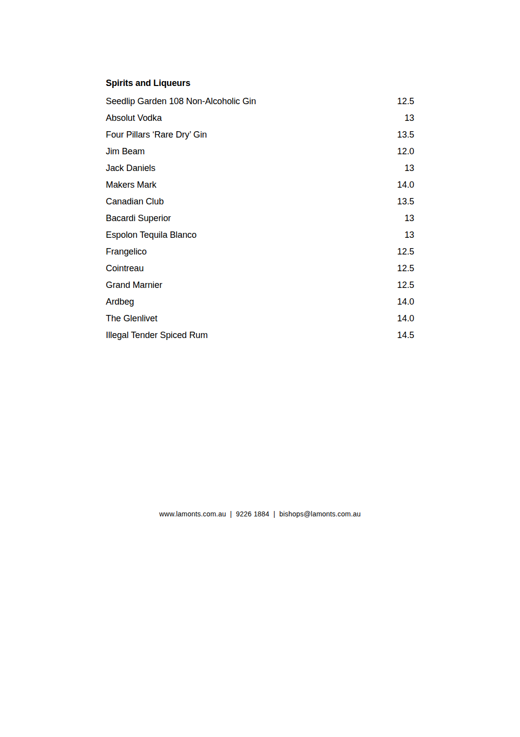Spirits and Liqueurs
Seedlip Garden 108 Non-Alcoholic Gin 12.5
Absolut Vodka 13
Four Pillars ‘Rare Dry’ Gin 13.5
Jim Beam 12.0
Jack Daniels 13
Makers Mark 14.0
Canadian Club 13.5
Bacardi Superior 13
Espolon Tequila Blanco 13
Frangelico 12.5
Cointreau 12.5
Grand Marnier 12.5
Ardbeg 14.0
The Glenlivet 14.0
Illegal Tender Spiced Rum 14.5
www.lamonts.com.au | 9226 1884 | bishops@lamonts.com.au